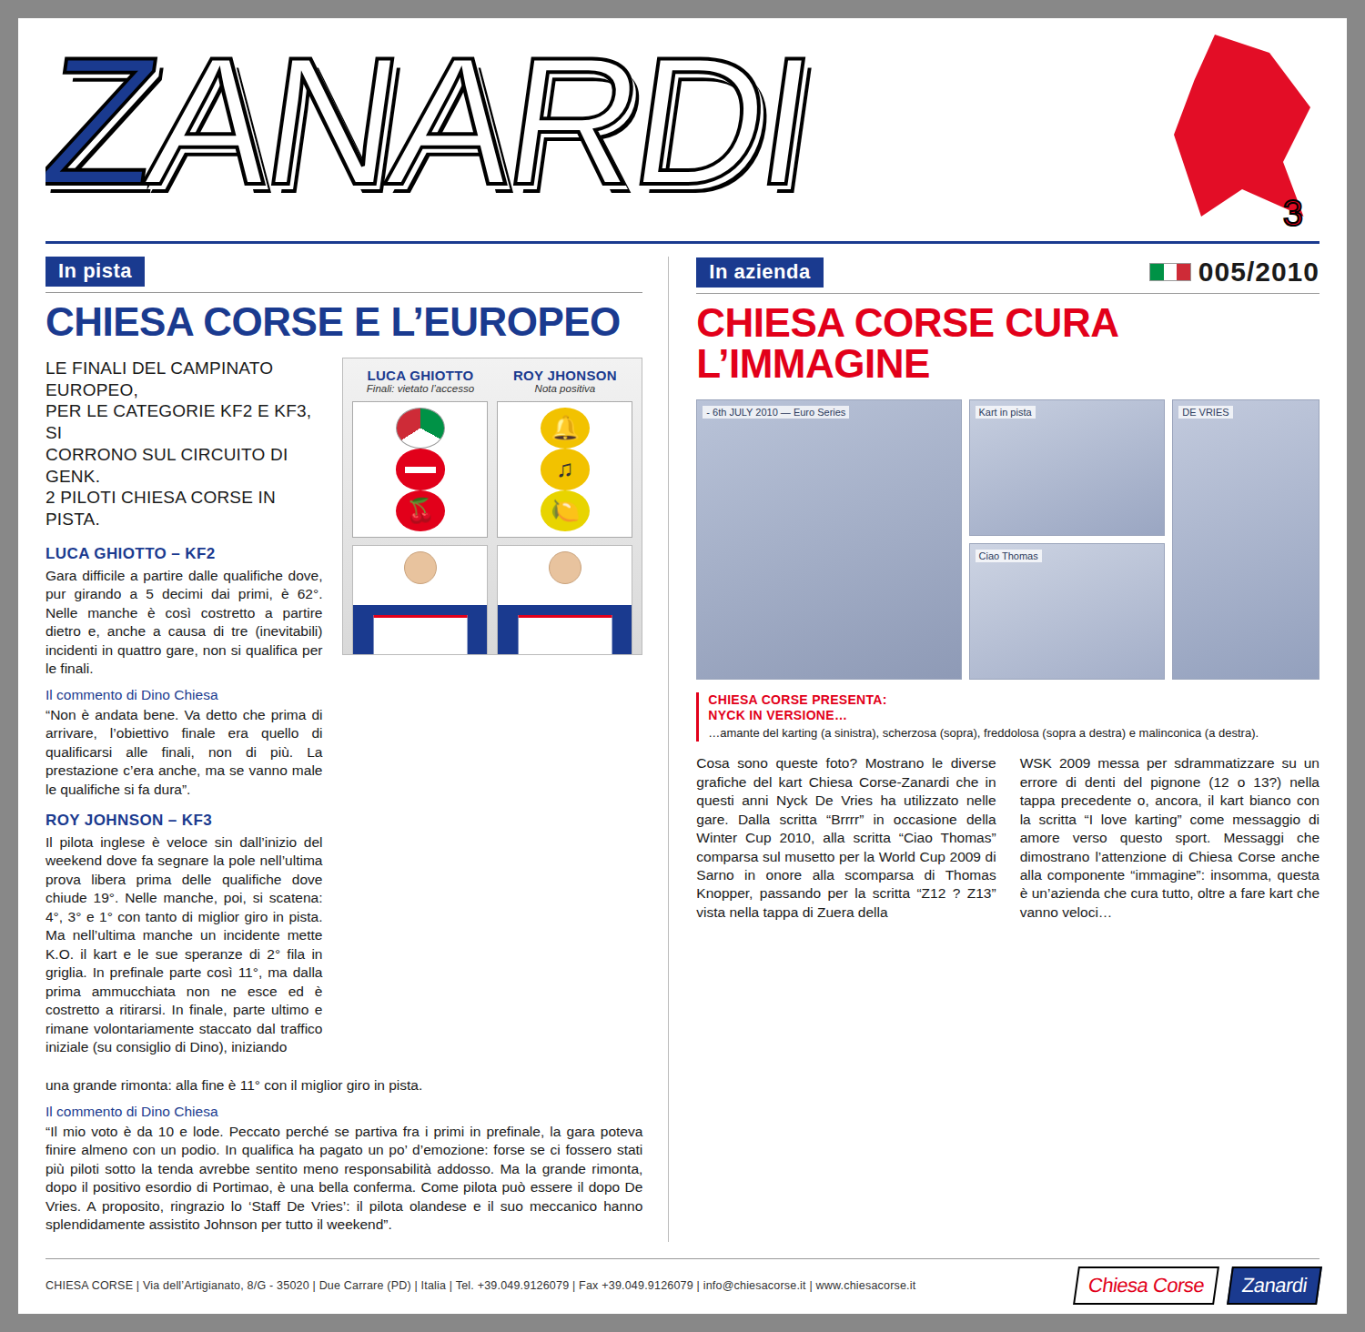ZANARDI
3
In pista
CHIESA CORSE E L’EUROPEO
LE FINALI DEL CAMPINATO EUROPEO,
PER LE CATEGORIE KF2 E KF3, SI
CORRONO SUL CIRCUITO DI GENK.
2 PILOTI CHIESA CORSE IN PISTA.
LUCA GHIOTTO – KF2
Gara difficile a partire dalle qualifiche dove, pur girando a 5 decimi dai primi, è 62°. Nelle manche è così costretto a partire dietro e, anche a causa di tre (inevitabili) incidenti in quattro gare, non si qualifica per le finali.
Il commento di Dino Chiesa
“Non è andata bene. Va detto che prima di arrivare, l’obiettivo finale era quello di qualificarsi alle finali, non di più. La prestazione c’era anche, ma se vanno male le qualifiche si fa dura”.
ROY JOHNSON – KF3
Il pilota inglese è veloce sin dall’inizio del weekend dove fa segnare la pole nell’ultima prova libera prima delle qualifiche dove chiude 19°. Nelle manche, poi, si scatena: 4°, 3° e 1° con tanto di miglior giro in pista. Ma nell’ultima manche un incidente mette K.O. il kart e le sue speranze di 2° fila in griglia. In prefinale parte così 11°, ma dalla prima ammucchiata non ne esce ed è costretto a ritirarsi. In finale, parte ultimo e rimane volontariamente staccato dal traffico iniziale (su consiglio di Dino), iniziando
LUCA GHIOTTO
Finali: vietato l’accesso
ROY JHONSON
Nota positiva
🍒
🔔
♫
🍋
una grande rimonta: alla fine è 11° con il miglior giro in pista.
Il commento di Dino Chiesa
“Il mio voto è da 10 e lode. Peccato perché se partiva fra i primi in prefinale, la gara poteva finire almeno con un podio. In qualifica ha pagato un po’ d’emozione: forse se ci fossero stati più piloti sotto la tenda avrebbe sentito meno responsabilità addosso. Ma la grande rimonta, dopo il positivo esordio di Portimao, è una bella conferma. Come pilota può essere il dopo De Vries. A proposito, ringrazio lo ‘Staff De Vries’: il pilota olandese e il suo meccanico hanno splendidamente assistito Johnson per tutto il weekend”.
In azienda
005/2010
CHIESA CORSE CURA L’IMMAGINE
- 6th JULY 2010 — Euro Series
Kart in pista
DE VRIES
Ciao Thomas
CHIESA CORSE PRESENTA:
NYCK IN VERSIONE…
…amante del karting (a sinistra), scherzosa (sopra), freddolosa (sopra a destra) e malinconica (a destra).
Cosa sono queste foto? Mostrano le diverse grafiche del kart Chiesa Corse-Zanardi che in questi anni Nyck De Vries ha utilizzato nelle gare. Dalla scritta “Brrrr” in occasione della Winter Cup 2010, alla scritta “Ciao Thomas” comparsa sul musetto per la World Cup 2009 di Sarno in onore alla scomparsa di Thomas Knopper, passando per la scritta “Z12 ? Z13” vista nella tappa di Zuera della
WSK 2009 messa per sdrammatizzare su un errore di denti del pignone (12 o 13?) nella tappa precedente o, ancora, il kart bianco con la scritta “I love karting” come messaggio di amore verso questo sport. Messaggi che dimostrano l’attenzione di Chiesa Corse anche alla componente “immagine”: insomma, questa è un’azienda che cura tutto, oltre a fare kart che vanno veloci…
CHIESA CORSE | Via dell’Artigianato, 8/G - 35020 | Due Carrare (PD) | Italia | Tel. +39.049.9126079 | Fax +39.049.9126079 | info@chiesacorse.it | www.chiesacorse.it
Chiesa Corse Zanardi